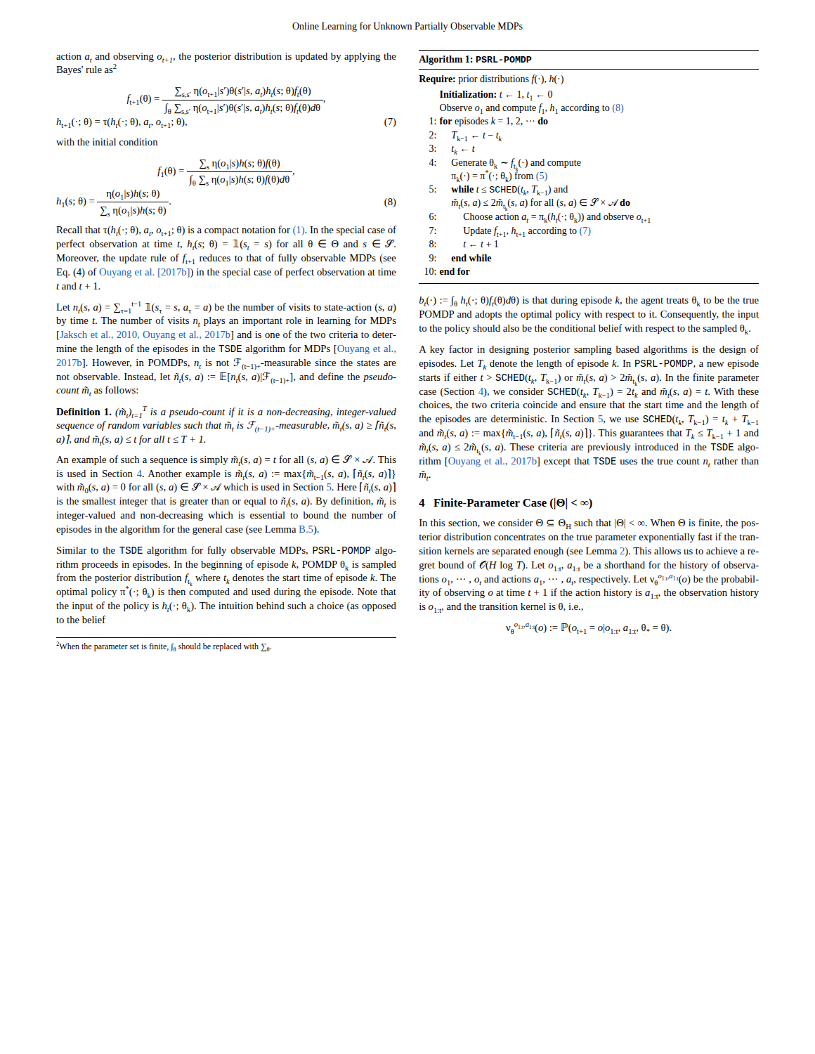Online Learning for Unknown Partially Observable MDPs
action at and observing ot+1, the posterior distribution is updated by applying the Bayes' rule as2
ft+1(θ) = ∑s,s′ η(ot+1|s′)θ(s′|s, at)ht(s; θ)ft(θ) ∫θ ∑s,s′ η(ot+1|s′)θ(s′|s, at)ht(s; θ)ft(θ)dθ ,
ht+1(·; θ) = τ(ht(·; θ), at, ot+1; θ), (7)
with the initial condition
f1(θ) = ∑s η(o1|s)h(s; θ)f(θ) ∫θ ∑s η(o1|s)h(s; θ)f(θ)dθ ,
h1(s; θ) = η(o1|s)h(s; θ) ∑s η(o1|s)h(s; θ) . (8)
Recall that τ(ht(·; θ), at, ot+1; θ) is a compact notation for (1). In the special case of perfect observation at time t, ht(s; θ) = 𝟙(st = s) for all θ ∈ Θ and s ∈ 𝒮. Moreover, the update rule of ft+1 reduces to that of fully observable MDPs (see Eq. (4) of Ouyang et al. [2017b]) in the special case of perfect observation at time t and t + 1.
Let nt(s, a) = ∑τ=1t−1 𝟙(sτ = s, aτ = a) be the number of visits to state-action (s, a) by time t. The number of visits nt plays an important role in learning for MDPs [Jaksch et al., 2010, Ouyang et al., 2017b] and is one of the two criteria to determine the length of the episodes in the TSDE algorithm for MDPs [Ouyang et al., 2017b]. However, in POMDPs, nt is not ℱ(t−1)+-measurable since the states are not observable. Instead, let ñt(s, a) := 𝔼[nt(s, a)|ℱ(t−1)+], and define the pseudo-count m̃t as follows:
Definition 1. (m̃t)t=1T is a pseudo-count if it is a non-decreasing, integer-valued sequence of random variables such that m̃t is ℱ(t−1)+-measurable, m̃t(s, a) ≥ ⌈ñt(s, a)⌉, and m̃t(s, a) ≤ t for all t ≤ T + 1.
An example of such a sequence is simply m̃t(s, a) = t for all (s, a) ∈ 𝒮 × 𝒜. This is used in Section 4. Another example is m̃t(s, a) := max{m̃t−1(s, a), ⌈ñt(s, a)⌉} with m̃0(s, a) = 0 for all (s, a) ∈ 𝒮 × 𝒜 which is used in Section 5. Here ⌈ñt(s, a)⌉ is the smallest integer that is greater than or equal to ñt(s, a). By definition, m̃t is integer-valued and non-decreasing which is essential to bound the number of episodes in the algorithm for the general case (see Lemma B.5).
Similar to the TSDE algorithm for fully observable MDPs, PSRL-POMDP algorithm proceeds in episodes. In the beginning of episode k, POMDP θk is sampled from the posterior distribution ftk where tk denotes the start time of episode k. The optimal policy π*(·; θk) is then computed and used during the episode. Note that the input of the policy is ht(·; θk). The intuition behind such a choice (as opposed to the belief
2When the parameter set is finite, ∫θ should be replaced with ∑θ.
Algorithm 1: PSRL-POMDP
Require: prior distributions f(·), h(·)
Initialization: t ← 1, t1 ← 0
Observe o1 and compute f1, h1 according to (8)
for episodes k = 1, 2, ··· do
Tk−1 ← t − tk
tk ← t
Generate θk ∼ ftk(·) and compute
πk(·) = π*(·; θk) from (5)
while t ≤ SCHED(tk, Tk−1) and
m̃t(s, a) ≤ 2m̃tk(s, a) for all (s, a) ∈ 𝒮 × 𝒜 do
Choose action at = πk(ht(·; θk)) and observe ot+1
Update ft+1, ht+1 according to (7)
t ← t + 1
end while
end for
bt(·) := ∫θ ht(·; θ)ft(θ)dθ) is that during episode k, the agent treats θk to be the true POMDP and adopts the optimal policy with respect to it. Consequently, the input to the policy should also be the conditional belief with respect to the sampled θk.
A key factor in designing posterior sampling based algorithms is the design of episodes. Let Tk denote the length of episode k. In PSRL-POMDP, a new episode starts if either t > SCHED(tk, Tk−1) or m̃t(s, a) > 2m̃tk(s, a). In the finite parameter case (Section 4), we consider SCHED(tk, Tk−1) = 2tk and m̃t(s, a) = t. With these choices, the two criteria coincide and ensure that the start time and the length of the episodes are deterministic. In Section 5, we use SCHED(tk, Tk−1) = tk + Tk−1 and m̃t(s, a) := max{m̃t−1(s, a), ⌈ñt(s, a)⌉}. This guarantees that Tk ≤ Tk−1 + 1 and m̃t(s, a) ≤ 2m̃tk(s, a). These criteria are previously introduced in the TSDE algorithm [Ouyang et al., 2017b] except that TSDE uses the true count nt rather than m̃t.
4 Finite-Parameter Case (|Θ| < ∞)
In this section, we consider Θ ⊆ ΘH such that |Θ| < ∞. When Θ is finite, the posterior distribution concentrates on the true parameter exponentially fast if the transition kernels are separated enough (see Lemma 2). This allows us to achieve a regret bound of 𝒪(H log T). Let o1:t, a1:t be a shorthand for the history of observations o1, ··· , ot and actions a1, ··· , at, respectively. Let νθo1:t,a1:t(o) be the probability of observing o at time t + 1 if the action history is a1:t, the observation history is o1:t, and the transition kernel is θ, i.e.,
νθo1:t,a1:t(o) := ℙ(ot+1 = o|o1:t, a1:t, θ* = θ).